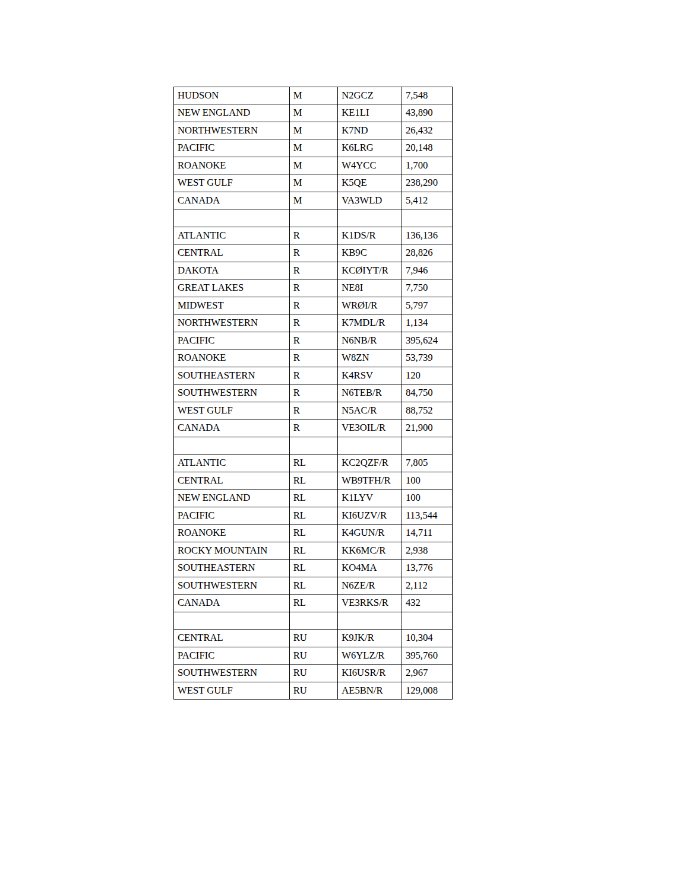| HUDSON | M | N2GCZ | 7,548 |
| NEW ENGLAND | M | KE1LI | 43,890 |
| NORTHWESTERN | M | K7ND | 26,432 |
| PACIFIC | M | K6LRG | 20,148 |
| ROANOKE | M | W4YCC | 1,700 |
| WEST GULF | M | K5QE | 238,290 |
| CANADA | M | VA3WLD | 5,412 |
| ATLANTIC | R | K1DS/R | 136,136 |
| CENTRAL | R | KB9C | 28,826 |
| DAKOTA | R | KCØIYT/R | 7,946 |
| GREAT LAKES | R | NE8I | 7,750 |
| MIDWEST | R | WRØI/R | 5,797 |
| NORTHWESTERN | R | K7MDL/R | 1,134 |
| PACIFIC | R | N6NB/R | 395,624 |
| ROANOKE | R | W8ZN | 53,739 |
| SOUTHEASTERN | R | K4RSV | 120 |
| SOUTHWESTERN | R | N6TEB/R | 84,750 |
| WEST GULF | R | N5AC/R | 88,752 |
| CANADA | R | VE3OIL/R | 21,900 |
| ATLANTIC | RL | KC2QZF/R | 7,805 |
| CENTRAL | RL | WB9TFH/R | 100 |
| NEW ENGLAND | RL | K1LYV | 100 |
| PACIFIC | RL | KI6UZV/R | 113,544 |
| ROANOKE | RL | K4GUN/R | 14,711 |
| ROCKY MOUNTAIN | RL | KK6MC/R | 2,938 |
| SOUTHEASTERN | RL | KO4MA | 13,776 |
| SOUTHWESTERN | RL | N6ZE/R | 2,112 |
| CANADA | RL | VE3RKS/R | 432 |
| CENTRAL | RU | K9JK/R | 10,304 |
| PACIFIC | RU | W6YLZ/R | 395,760 |
| SOUTHWESTERN | RU | KI6USR/R | 2,967 |
| WEST GULF | RU | AE5BN/R | 129,008 |